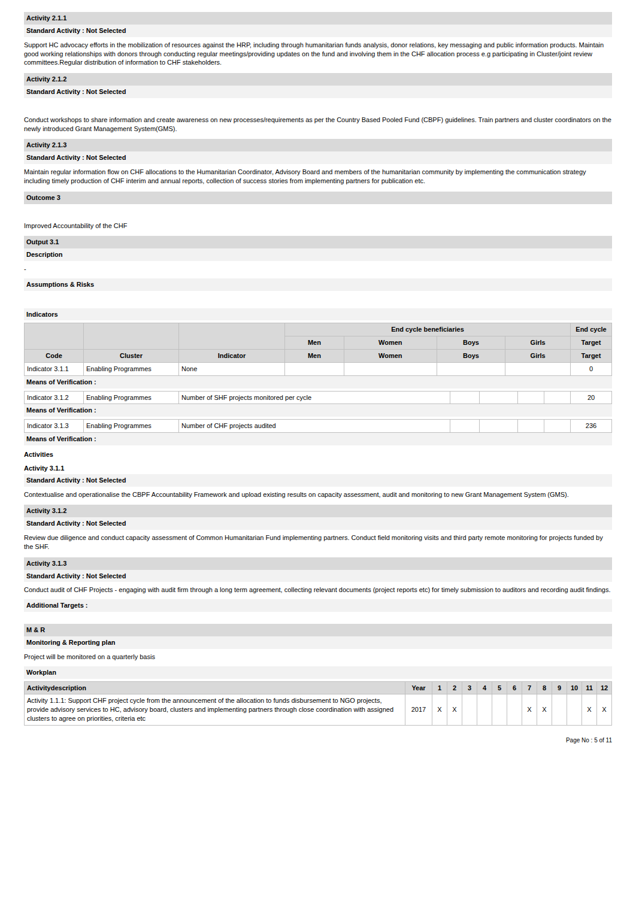Activity 2.1.1
Standard Activity : Not Selected
Support HC advocacy efforts in the mobilization of resources against the HRP, including through humanitarian funds analysis, donor relations, key messaging and public information products. Maintain good working relationships with donors through conducting regular meetings/providing updates on the fund and involving them in the CHF allocation process e.g participating in Cluster/joint review committees.Regular distribution of information to CHF stakeholders.
Activity 2.1.2
Standard Activity : Not Selected
Conduct workshops to share information and create awareness on new processes/requirements as per the Country Based Pooled Fund (CBPF) guidelines. Train partners and cluster coordinators on the newly introduced Grant Management System(GMS).
Activity 2.1.3
Standard Activity : Not Selected
Maintain regular information flow on CHF allocations to the Humanitarian Coordinator, Advisory Board and members of the humanitarian community by implementing the communication strategy including timely production of CHF interim and annual reports, collection of success stories from implementing partners for publication etc.
Outcome 3
Improved Accountability of the CHF
Output 3.1
Description
-
Assumptions & Risks
Indicators
| | | | End cycle beneficiaries | End cycle |
| --- | --- | --- | --- | --- |
| Men | Women | Boys | Girls | Target |
| Code | Cluster | Indicator | Men | Women | Boys | Girls | Target |
| Indicator 3.1.1 | Enabling Programmes | None | | | | | 0 |
Means of Verification :
| Indicator 3.1.2 | Enabling Programmes | Number of SHF projects monitored per cycle | | | | | 20 |
Means of Verification :
| Indicator 3.1.3 | Enabling Programmes | Number of CHF projects audited | | | | | 236 |
Means of Verification :
Activities
Activity 3.1.1
Standard Activity : Not Selected
Contextualise and operationalise the CBPF Accountability Framework and upload existing results on capacity assessment, audit and monitoring to new Grant Management System (GMS).
Activity 3.1.2
Standard Activity : Not Selected
Review due diligence and conduct capacity assessment of Common Humanitarian Fund implementing partners. Conduct field monitoring visits and third party remote monitoring for projects funded by the SHF.
Activity 3.1.3
Standard Activity : Not Selected
Conduct audit of CHF Projects - engaging with audit firm through a long term agreement, collecting relevant documents (project reports etc) for timely submission to auditors and recording audit findings.
Additional Targets :
M & R
Monitoring & Reporting plan
Project will be monitored on a quarterly basis
Workplan
| Activitydescription | Year | 1 | 2 | 3 | 4 | 5 | 6 | 7 | 8 | 9 | 10 | 11 | 12 |
| --- | --- | --- | --- | --- | --- | --- | --- | --- | --- | --- | --- | --- | --- |
| Activity 1.1.1: Support CHF project cycle from the announcement of the allocation to funds disbursement to NGO projects, provide advisory services to HC, advisory board, clusters and implementing partners through close coordination with assigned clusters to agree on priorities, criteria etc | 2017 | X | X | | | | | X | X | | | X | X |
Page No : 5 of 11